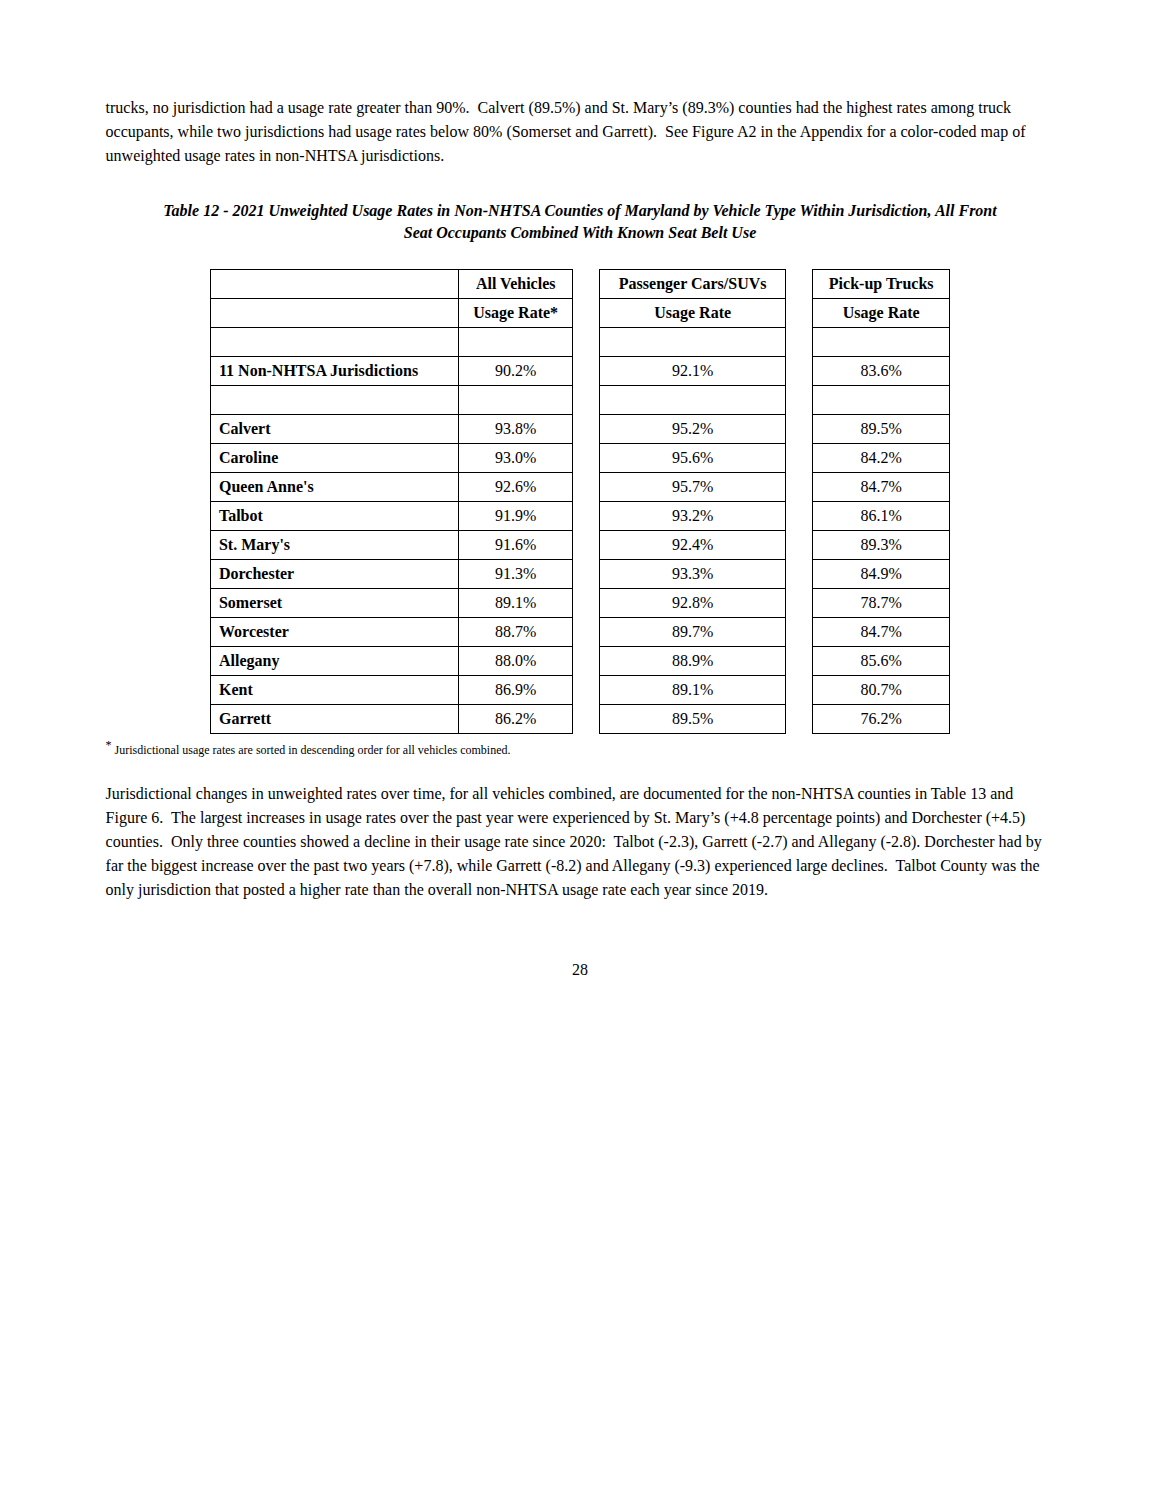trucks, no jurisdiction had a usage rate greater than 90%. Calvert (89.5%) and St. Mary’s (89.3%) counties had the highest rates among truck occupants, while two jurisdictions had usage rates below 80% (Somerset and Garrett). See Figure A2 in the Appendix for a color-coded map of unweighted usage rates in non-NHTSA jurisdictions.
Table 12 - 2021 Unweighted Usage Rates in Non-NHTSA Counties of Maryland by Vehicle Type Within Jurisdiction, All Front Seat Occupants Combined With Known Seat Belt Use
| | All Vehicles | | Passenger Cars/SUVs | | Pick-up Trucks |
| | Usage Rate* | | Usage Rate | | Usage Rate |
| 11 Non-NHTSA Jurisdictions | 90.2% | | 92.1% | | 83.6% |
| Calvert | 93.8% | | 95.2% | | 89.5% |
| Caroline | 93.0% | | 95.6% | | 84.2% |
| Queen Anne's | 92.6% | | 95.7% | | 84.7% |
| Talbot | 91.9% | | 93.2% | | 86.1% |
| St. Mary's | 91.6% | | 92.4% | | 89.3% |
| Dorchester | 91.3% | | 93.3% | | 84.9% |
| Somerset | 89.1% | | 92.8% | | 78.7% |
| Worcester | 88.7% | | 89.7% | | 84.7% |
| Allegany | 88.0% | | 88.9% | | 85.6% |
| Kent | 86.9% | | 89.1% | | 80.7% |
| Garrett | 86.2% | | 89.5% | | 76.2% |
* Jurisdictional usage rates are sorted in descending order for all vehicles combined.
Jurisdictional changes in unweighted rates over time, for all vehicles combined, are documented for the non-NHTSA counties in Table 13 and Figure 6. The largest increases in usage rates over the past year were experienced by St. Mary’s (+4.8 percentage points) and Dorchester (+4.5) counties. Only three counties showed a decline in their usage rate since 2020: Talbot (-2.3), Garrett (-2.7) and Allegany (-2.8). Dorchester had by far the biggest increase over the past two years (+7.8), while Garrett (-8.2) and Allegany (-9.3) experienced large declines. Talbot County was the only jurisdiction that posted a higher rate than the overall non-NHTSA usage rate each year since 2019.
28